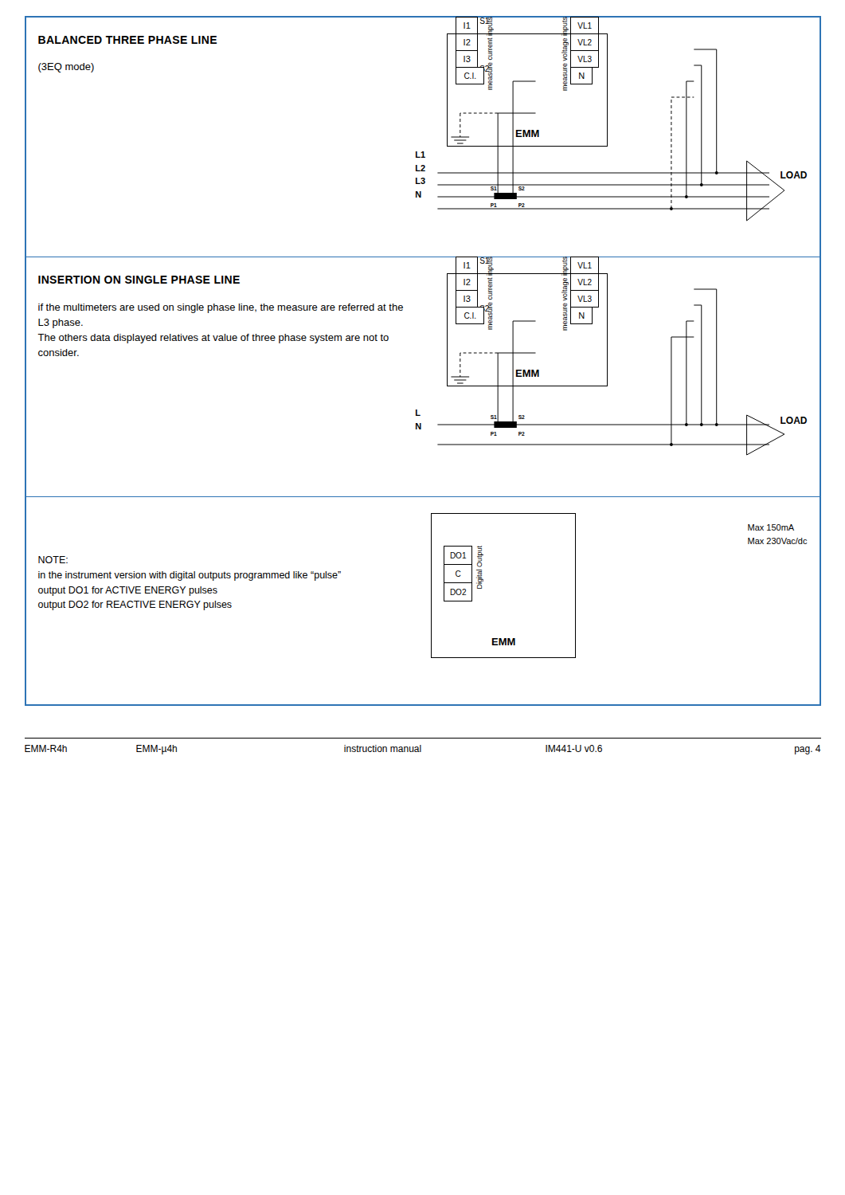BALANCED THREE PHASE LINE
(3EQ mode)
measure current inputs measure voltage inputs S1 S2
I1
I2
I3
C.I.
VL1
VL2
VL3
N
EMM
L1
L2
L3
N
LOAD S1 S2 P1 P2
INSERTION ON SINGLE PHASE LINE
if the multimeters are used on single phase line, the measure are referred at the L3 phase.
The others data displayed relatives at value of three phase system are not to consider.
measure current inputs measure voltage inputs S1 S2
I1
I2
I3
C.I.
VL1
VL2
VL3
N
EMM
L
N
LOAD S1 S2 P1 P2
NOTE:
in the instrument version with digital outputs programmed like “pulse”
output DO1 for ACTIVE ENERGY pulses
output DO2 for REACTIVE ENERGY pulses
DO1
C
DO2
Digital Output EMM
Max 150mA
Max 230Vac/dc
EMM-R4h EMM-µ4h instruction manual IM441-U v0.6 pag. 4